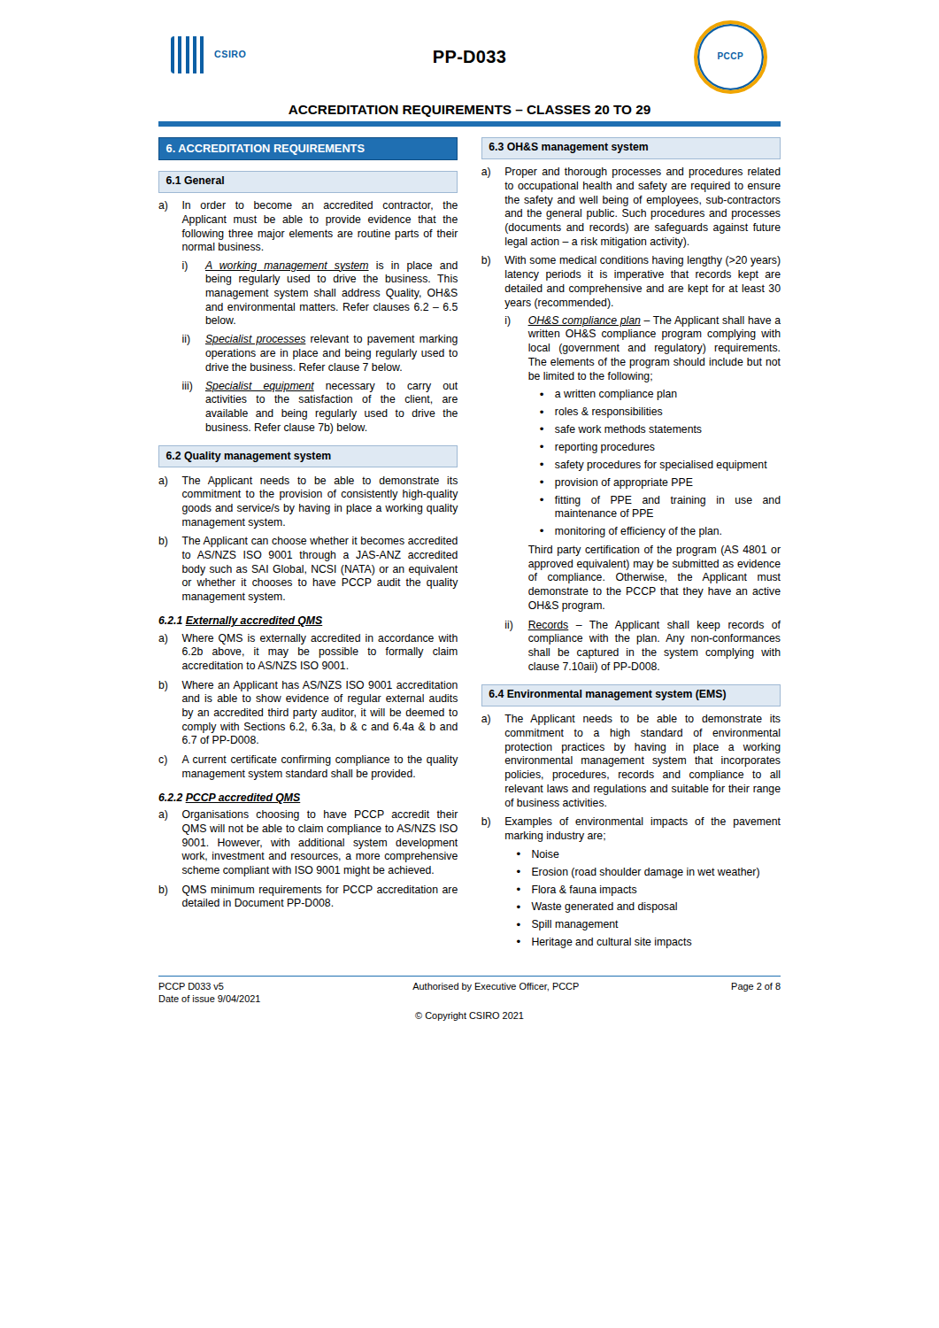CSIRO
PP-D033
PCCP
ACCREDITATION REQUIREMENTS – CLASSES 20 TO 29
6. ACCREDITATION REQUIREMENTS
6.1 General
In order to become an accredited contractor, the Applicant must be able to provide evidence that the following three major elements are routine parts of their normal business.
A working management system is in place and being regularly used to drive the business. This management system shall address Quality, OH&S and environmental matters. Refer clauses 6.2 – 6.5 below.
Specialist processes relevant to pavement marking operations are in place and being regularly used to drive the business. Refer clause 7 below.
Specialist equipment necessary to carry out activities to the satisfaction of the client, are available and being regularly used to drive the business. Refer clause 7b) below.
6.2 Quality management system
The Applicant needs to be able to demonstrate its commitment to the provision of consistently high-quality goods and service/s by having in place a working quality management system.
The Applicant can choose whether it becomes accredited to AS/NZS ISO 9001 through a JAS-ANZ accredited body such as SAI Global, NCSI (NATA) or an equivalent or whether it chooses to have PCCP audit the quality management system.
6.2.1 Externally accredited QMS
Where QMS is externally accredited in accordance with 6.2b above, it may be possible to formally claim accreditation to AS/NZS ISO 9001.
Where an Applicant has AS/NZS ISO 9001 accreditation and is able to show evidence of regular external audits by an accredited third party auditor, it will be deemed to comply with Sections 6.2, 6.3a, b & c and 6.4a & b and 6.7 of PP-D008.
A current certificate confirming compliance to the quality management system standard shall be provided.
6.2.2 PCCP accredited QMS
Organisations choosing to have PCCP accredit their QMS will not be able to claim compliance to AS/NZS ISO 9001. However, with additional system development work, investment and resources, a more comprehensive scheme compliant with ISO 9001 might be achieved.
QMS minimum requirements for PCCP accreditation are detailed in Document PP-D008.
6.3 OH&S management system
Proper and thorough processes and procedures related to occupational health and safety are required to ensure the safety and well being of employees, sub-contractors and the general public. Such procedures and processes (documents and records) are safeguards against future legal action – a risk mitigation activity).
With some medical conditions having lengthy (>20 years) latency periods it is imperative that records kept are detailed and comprehensive and are kept for at least 30 years (recommended).
OH&S compliance plan – The Applicant shall have a written OH&S compliance program complying with local (government and regulatory) requirements. The elements of the program should include but not be limited to the following;
a written compliance plan
roles & responsibilities
safe work methods statements
reporting procedures
safety procedures for specialised equipment
provision of appropriate PPE
fitting of PPE and training in use and maintenance of PPE
monitoring of efficiency of the plan.
Third party certification of the program (AS 4801 or approved equivalent) may be submitted as evidence of compliance. Otherwise, the Applicant must demonstrate to the PCCP that they have an active OH&S program.
Records – The Applicant shall keep records of compliance with the plan. Any non-conformances shall be captured in the system complying with clause 7.10aii) of PP-D008.
6.4 Environmental management system (EMS)
The Applicant needs to be able to demonstrate its commitment to a high standard of environmental protection practices by having in place a working environmental management system that incorporates policies, procedures, records and compliance to all relevant laws and regulations and suitable for their range of business activities.
Examples of environmental impacts of the pavement marking industry are;
Noise
Erosion (road shoulder damage in wet weather)
Flora & fauna impacts
Waste generated and disposal
Spill management
Heritage and cultural site impacts
PCCP D033 v5
Date of issue 9/04/2021
Authorised by Executive Officer, PCCP
Page 2 of 8
© Copyright CSIRO 2021